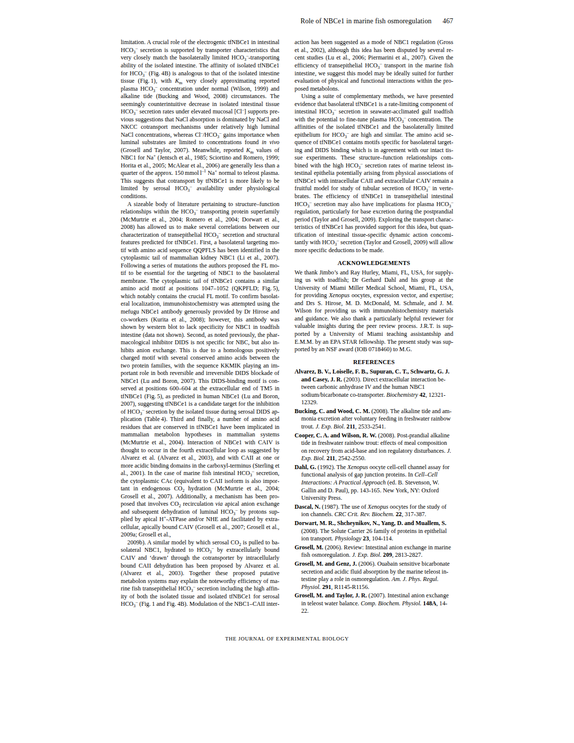Role of NBCe1 in marine fish osmoregulation467
limitation. A crucial role of the electrogenic tfNBCe1 in intestinal HCO3– secretion is supported by transporter characteristics that very closely match the basolaterally limited HCO3–-transporting ability of the isolated intestine. The affinity of isolated tfNBCe1 for HCO3– (Fig. 4B) is analogous to that of the isolated intestine tissue (Fig. 1), with Km very closely approximating reported plasma HCO3– concentration under normal (Wilson, 1999) and alkaline tide (Bucking and Wood, 2008) circumstances. The seemingly counterintuitive decrease in isolated intestinal tissue HCO3– secretion rates under elevated mucosal [Cl–] supports previous suggestions that NaCl absorption is dominated by NaCl and NKCC cotransport mechanisms under relatively high luminal NaCl concentrations, whereas Cl–/HCO3– gains importance when luminal substrates are limited to concentrations found in vivo (Grosell and Taylor, 2007). Meanwhile, reported Km values of NBC1 for Na+ (Jentsch et al., 1985; Sciortino and Romero, 1999; Horita et al., 2005; McAlear et al., 2006) are generally less than a quarter of the approx. 150 mmol l–1 Na+ normal to teleost plasma. This suggests that cotransport by tfNBCe1 is more likely to be limited by serosal HCO3– availability under physiological conditions.
A sizeable body of literature pertaining to structure–function relationships within the HCO3– transporting protein superfamily (McMurtrie et al., 2004; Romero et al., 2004; Dorwart et al., 2008) has allowed us to make several correlations between our characterization of transepithelial HCO3– secretion and structural features predicted for tfNBCe1. First, a basolateral targeting motif with amino acid sequence QQPFLS has been identified in the cytoplasmic tail of mammalian kidney NBC1 (Li et al., 2007). Following a series of mutations the authors proposed the FL motif to be essential for the targeting of NBC1 to the basolateral membrane. The cytoplasmic tail of tfNBCe1 contains a similar amino acid motif at positions 1047–1052 (QKPFLD; Fig. 5), which notably contains the crucial FL motif. To confirm basolateral localization, immunohistochemistry was attempted using the mefugu NBCe1 antibody generously provided by Dr Hirose and co-workers (Kurita et al., 2008); however, this antibody was shown by western blot to lack specificity for NBC1 in toadfish intestine (data not shown). Second, as noted previously, the pharmacological inhibitor DIDS is not specific for NBC, but also inhibits anion exchange. This is due to a homologous positively charged motif with several conserved amino acids between the two protein families, with the sequence KKMIK playing an important role in both reversible and irreversible DIDS blockade of NBCe1 (Lu and Boron, 2007). This DIDS-binding motif is conserved at positions 600–604 at the extracellular end of TM5 in tfNBCe1 (Fig. 5), as predicted in human NBCe1 (Lu and Boron, 2007), suggesting tfNBCe1 is a candidate target for the inhibition of HCO3– secretion by the isolated tissue during serosal DIDS application (Table 4). Third and finally, a number of amino acid residues that are conserved in tfNBCe1 have been implicated in mammalian metabolon hypotheses in mammalian systems (McMurtrie et al., 2004). Interaction of NBCe1 with CAIV is thought to occur in the fourth extracellular loop as suggested by Alvarez et al. (Alvarez et al., 2003), and with CAII at one or more acidic binding domains in the carboxyl-terminus (Sterling et al., 2001). In the case of marine fish intestinal HCO3– secretion, the cytoplasmic CAc (equivalent to CAII isoform is also important in endogenous CO2 hydration (McMurtrie et al., 2004; Grosell et al., 2007). Additionally, a mechanism has been proposed that involves CO2 recirculation via apical anion exchange and subsequent dehydration of luminal HCO3– by protons supplied by apical H+-ATPase and/or NHE and facilitated by extracellular, apically bound CAIV (Grosell et al., 2007; Grosell et al., 2009a; Grosell et al.,
2009b). A similar model by which serosal CO2 is pulled to basolateral NBC1, hydrated to HCO3– by extracellularly bound CAIV and ‘drawn’ through the cotransporter by intracellularly bound CAII dehydration has been proposed by Alvarez et al. (Alvarez et al., 2003). Together these proposed putative metabolon systems may explain the noteworthy efficiency of marine fish transepithelial HCO3– secretion including the high affinity of both the isolated tissue and isolated tfNBCe1 for serosal HCO3– (Fig. 1 and Fig. 4B). Modulation of the NBC1–CAII interaction has been suggested as a mode of NBC1 regulation (Gross et al., 2002), although this idea has been disputed by several recent studies (Lu et al., 2006; Piermarini et al., 2007). Given the efficiency of transepithelial HCO3– transport in the marine fish intestine, we suggest this model may be ideally suited for further evaluation of physical and functional interactions within the proposed metabolons.
Using a suite of complementary methods, we have presented evidence that basolateral tfNBCe1 is a rate-limiting component of intestinal HCO3– secretion in seawater-acclimated gulf toadfish with the potential to fine-tune plasma HCO3– concentration. The affinities of the isolated tfNBCe1 and the basolaterally limited epithelium for HCO3– are high and similar. The amino acid sequence of tfNBCe1 contains motifs specific for basolateral targeting and DIDS binding which is in agreement with our intact tissue experiments. These structure–function relationships combined with the high HCO3– secretion rates of marine teleost intestinal epithelia potentially arising from physical associations of tfNBCe1 with intracellular CAII and extracellular CAIV remain a fruitful model for study of tubular secretion of HCO3– in vertebrates. The efficiency of tfNBCe1 in transepithelial intestinal HCO3– secretion may also have implications for plasma HCO3– regulation, particularly for base excretion during the postprandial period (Taylor and Grosell, 2009). Exploring the transport characteristics of tfNBCe1 has provided support for this idea, but quantification of intestinal tissue-specific dynamic action concomitantly with HCO3– secretion (Taylor and Grosell, 2009) will allow more specific deductions to be made.
Acknowledgements
We thank Jimbo’s and Ray Hurley, Miami, FL, USA, for supplying us with toadfish; Dr Gerhard Dahl and his group at the University of Miami Miller Medical School, Miami, FL, USA, for providing Xenopus oocytes, expression vector, and expertise; and Drs S. Hirose, M. D. McDonald, M. Schmale, and J. M. Wilson for providing us with immunohistochemistry materials and guidance. We also thank a particularly helpful reviewer for valuable insights during the peer review process. J.R.T. is supported by a University of Miami teaching assistantship and E.M.M. by an EPA STAR fellowship. The present study was supported by an NSF award (IOB 0718460) to M.G.
References
Alvarez, B. V., Loiselle, F. B., Supuran, C. T., Schwartz, G. J. and Casey, J. R. (2003). Direct extracellular interaction between carbonic anhydrase IV and the human NBC1 sodium/bicarbonate co-transporter. Biochemistry 42, 12321-12329.
Bucking, C. and Wood, C. M. (2008). The alkaline tide and ammonia excretion after voluntary feeding in freshwater rainbow trout. J. Exp. Biol. 211, 2533-2541.
Cooper, C. A. and Wilson, R. W. (2008). Post-prandial alkaline tide in freshwater rainbow trout: effects of meal composition on recovery from acid-base and ion regulatory disturbances. J. Exp. Biol. 211, 2542-2550.
Dahl, G. (1992). The Xenopus oocyte cell-cell channel assay for functional analysis of gap junction proteins. In Cell–Cell Interactions: A Practical Approach (ed. B. Stevenson, W. Gallin and D. Paul), pp. 143-165. New York, NY: Oxford University Press.
Dascal, N. (1987). The use of Xenopus oocytes for the study of ion channels. CRC Crit. Rev. Biochem. 22, 317-387.
Dorwart, M. R., Shcheynikov, N., Yang, D. and Muallem, S. (2008). The Solute Carrier 26 family of proteins in epithelial ion transport. Physiology 23, 104-114.
Grosell, M. (2006). Review: Intestinal anion exchange in marine fish osmoregulation. J. Exp. Biol. 209, 2813-2827.
Grosell, M. and Genz, J. (2006). Ouabain sensitive bicarbonate secretion and acidic fluid absorption by the marine teleost intestine play a role in osmoregulation. Am. J. Phys. Regul. Physiol. 291, R1145-R1156.
Grosell, M. and Taylor, J. R. (2007). Intestinal anion exchange in teleost water balance. Comp. Biochem. Physiol. 148A, 14-22.
The Journal of Experimental Biology